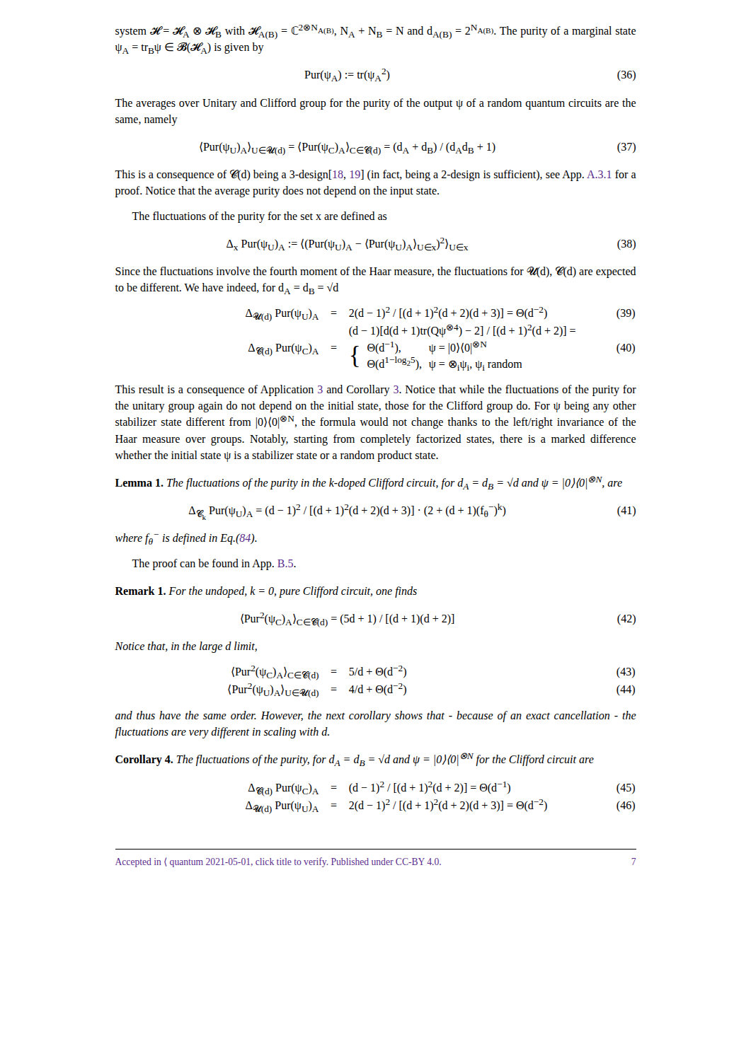system 𝓗 = 𝓗A ⊗ 𝓗B with 𝓗A(B) = ℂ2⊗NA(B), NA + NB = N and dA(B) = 2NA(B). The purity of a marginal state ψA = trBψ ∈ 𝓑(𝓗A) is given by
Pur(ψA) := tr(ψA2)
(36)
The averages over Unitary and Clifford group for the purity of the output ψ of a random quantum circuits are the same, namely
⟨Pur(ψU)A⟩U∈𝓤(d) = ⟨Pur(ψC)A⟩C∈𝓒(d) = (dA + dB) / (dAdB + 1)
(37)
This is a consequence of 𝓒(d) being a 3-design[18, 19] (in fact, being a 2-design is sufficient), see App. A.3.1 for a proof. Notice that the average purity does not depend on the input state.
The fluctuations of the purity for the set x are defined as
Δx Pur(ψU)A := ⟨(Pur(ψU)A − ⟨Pur(ψU)A⟩U∈x)2⟩U∈x
(38)
Since the fluctuations involve the fourth moment of the Haar measure, the fluctuations for 𝓤(d), 𝓒(d) are expected to be different. We have indeed, for dA = dB = √d
| Δ 𝓤(d) Pur(ψ U ) A | = | 2(d − 1) 2 / [(d + 1) 2 (d + 2)(d + 3)] = Θ(d −2 ) | (39) |
| Δ 𝓒(d) Pur(ψ C ) A | = | (d − 1)[d(d + 1)tr(Qψ ⊗4 ) − 2] / [(d + 1) 2 (d + 2)] = { / Θ(d −1 ), / ψ = /0⟩⟨0/ ⊗N / / Θ(d 1−log 2 5 ), / ψ = ⊗ i ψ i , ψ i random / | (40) |
This result is a consequence of Application 3 and Corollary 3. Notice that while the fluctuations of the purity for the unitary group again do not depend on the initial state, those for the Clifford group do. For ψ being any other stabilizer state different from |0⟩⟨0|⊗N, the formula would not change thanks to the left/right invariance of the Haar measure over groups. Notably, starting from completely factorized states, there is a marked difference whether the initial state ψ is a stabilizer state or a random product state.
Lemma 1. The fluctuations of the purity in the k-doped Clifford circuit, for dA = dB = √d and ψ = |0⟩⟨0|⊗N, are
Δ𝓒k Pur(ψU)A = (d − 1)2 / [(d + 1)2(d + 2)(d + 3)] · (2 + (d + 1)(fθ−)k)
(41)
where fθ− is defined in Eq.(84).
The proof can be found in App. B.5.
Remark 1. For the undoped, k = 0, pure Clifford circuit, one finds
⟨Pur2(ψC)A⟩C∈𝓒(d) = (5d + 1) / [(d + 1)(d + 2)]
(42)
Notice that, in the large d limit,
| ⟨Pur 2 (ψ C ) A ⟩ C∈𝓒(d) | = | 5/d + Θ(d −2 ) | (43) |
| ⟨Pur 2 (ψ U ) A ⟩ U∈𝓤(d) | = | 4/d + Θ(d −2 ) | (44) |
and thus have the same order. However, the next corollary shows that - because of an exact cancellation - the fluctuations are very different in scaling with d.
Corollary 4. The fluctuations of the purity, for dA = dB = √d and ψ = |0⟩⟨0|⊗N for the Clifford circuit are
| Δ 𝓒(d) Pur(ψ C ) A | = | (d − 1) 2 / [(d + 1) 2 (d + 2)] = Θ(d −1 ) | (45) |
| Δ 𝓤(d) Pur(ψ U ) A | = | 2(d − 1) 2 / [(d + 1) 2 (d + 2)(d + 3)] = Θ(d −2 ) | (46) |
Accepted in ⟨ quantum 2021-05-01, click title to verify. Published under CC-BY 4.0.
7